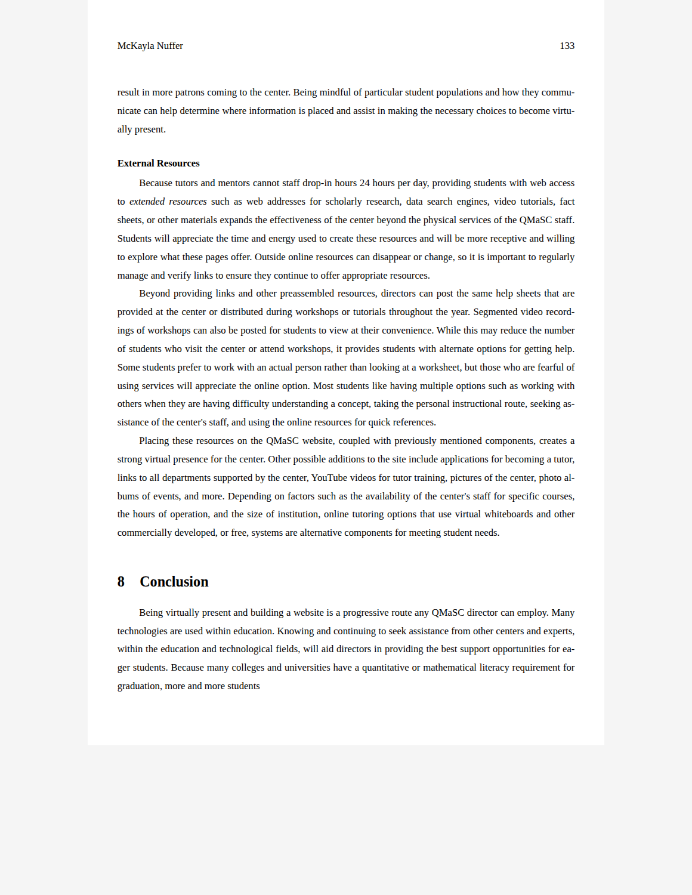McKayla Nuffer 133
result in more patrons coming to the center. Being mindful of particular student populations and how they communicate can help determine where information is placed and assist in making the necessary choices to become virtually present.
External Resources
Because tutors and mentors cannot staff drop-in hours 24 hours per day, providing students with web access to extended resources such as web addresses for scholarly research, data search engines, video tutorials, fact sheets, or other materials expands the effectiveness of the center beyond the physical services of the QMaSC staff. Students will appreciate the time and energy used to create these resources and will be more receptive and willing to explore what these pages offer. Outside online resources can disappear or change, so it is important to regularly manage and verify links to ensure they continue to offer appropriate resources.
Beyond providing links and other preassembled resources, directors can post the same help sheets that are provided at the center or distributed during workshops or tutorials throughout the year. Segmented video recordings of workshops can also be posted for students to view at their convenience. While this may reduce the number of students who visit the center or attend workshops, it provides students with alternate options for getting help. Some students prefer to work with an actual person rather than looking at a worksheet, but those who are fearful of using services will appreciate the online option. Most students like having multiple options such as working with others when they are having difficulty understanding a concept, taking the personal instructional route, seeking assistance of the center's staff, and using the online resources for quick references.
Placing these resources on the QMaSC website, coupled with previously mentioned components, creates a strong virtual presence for the center. Other possible additions to the site include applications for becoming a tutor, links to all departments supported by the center, YouTube videos for tutor training, pictures of the center, photo albums of events, and more. Depending on factors such as the availability of the center's staff for specific courses, the hours of operation, and the size of institution, online tutoring options that use virtual whiteboards and other commercially developed, or free, systems are alternative components for meeting student needs.
8 Conclusion
Being virtually present and building a website is a progressive route any QMaSC director can employ. Many technologies are used within education. Knowing and continuing to seek assistance from other centers and experts, within the education and technological fields, will aid directors in providing the best support opportunities for eager students. Because many colleges and universities have a quantitative or mathematical literacy requirement for graduation, more and more students